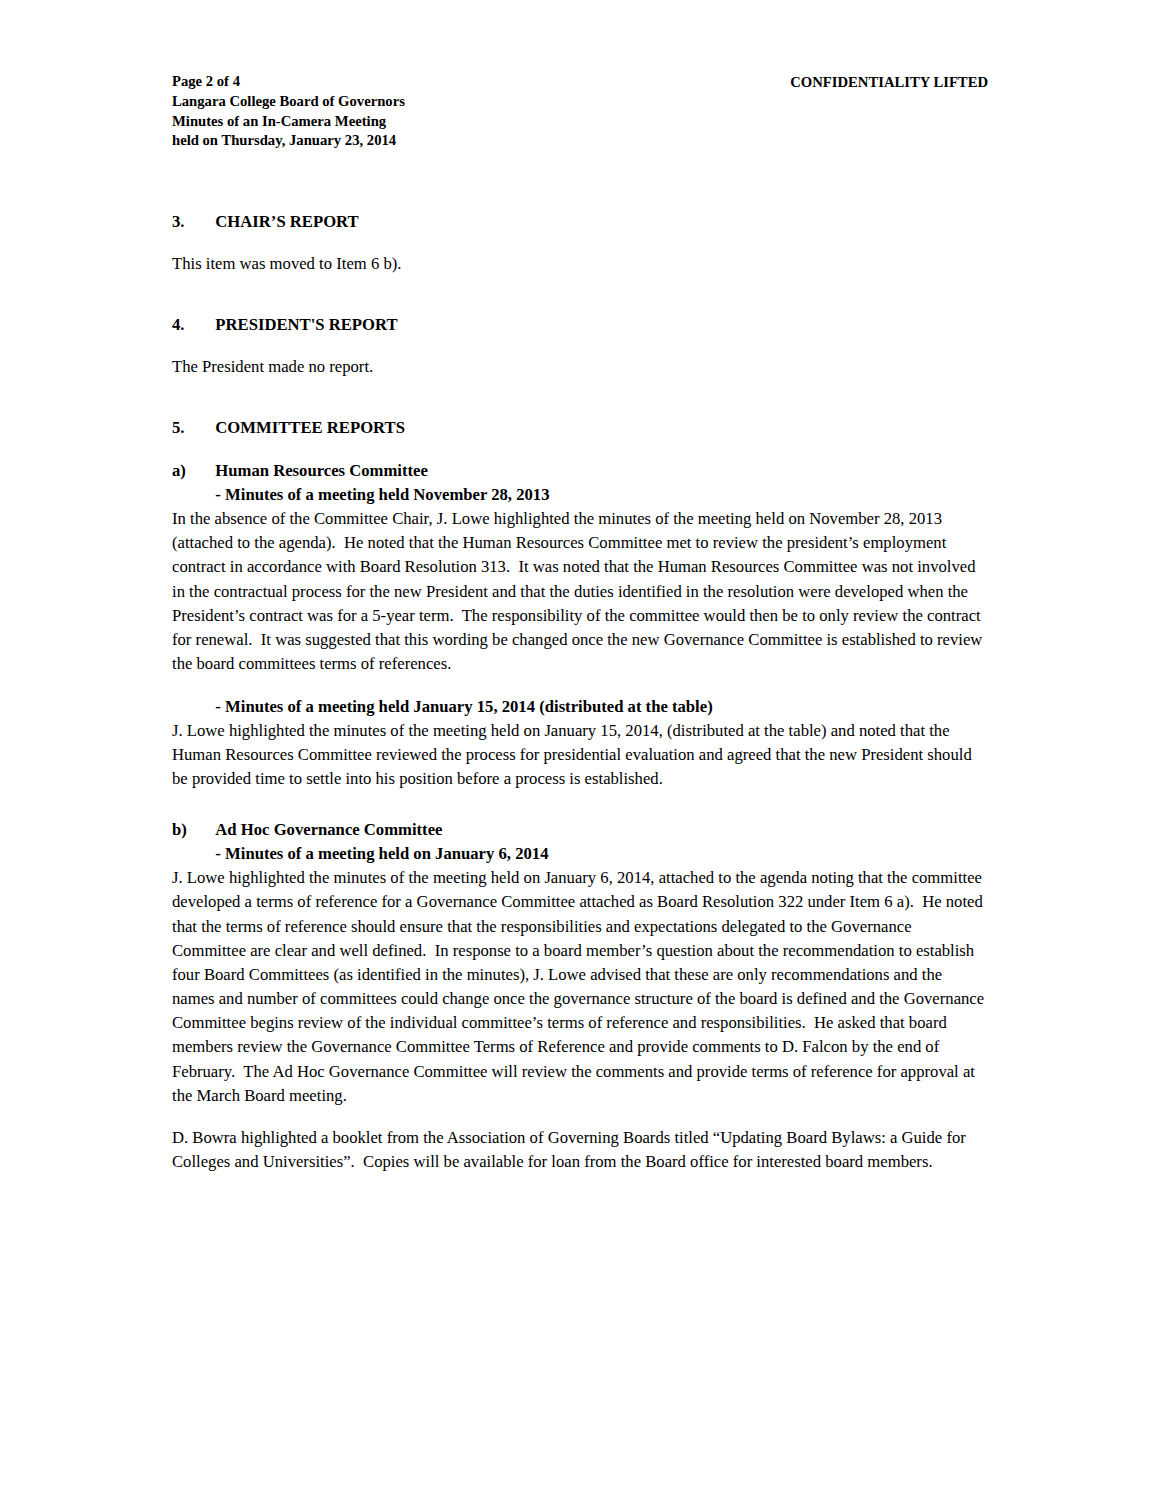Page 2 of 4
Langara College Board of Governors
Minutes of an In-Camera Meeting
held on Thursday, January 23, 2014
CONFIDENTIALITY LIFTED
3. Chair’s Report
This item was moved to Item 6 b).
4. President's Report
The President made no report.
5. Committee Reports
a) Human Resources Committee
- Minutes of a meeting held November 28, 2013
In the absence of the Committee Chair, J. Lowe highlighted the minutes of the meeting held on November 28, 2013 (attached to the agenda). He noted that the Human Resources Committee met to review the president’s employment contract in accordance with Board Resolution 313. It was noted that the Human Resources Committee was not involved in the contractual process for the new President and that the duties identified in the resolution were developed when the President’s contract was for a 5-year term. The responsibility of the committee would then be to only review the contract for renewal. It was suggested that this wording be changed once the new Governance Committee is established to review the board committees terms of references.
- Minutes of a meeting held January 15, 2014 (distributed at the table)
J. Lowe highlighted the minutes of the meeting held on January 15, 2014, (distributed at the table) and noted that the Human Resources Committee reviewed the process for presidential evaluation and agreed that the new President should be provided time to settle into his position before a process is established.
b) Ad Hoc Governance Committee
- Minutes of a meeting held on January 6, 2014
J. Lowe highlighted the minutes of the meeting held on January 6, 2014, attached to the agenda noting that the committee developed a terms of reference for a Governance Committee attached as Board Resolution 322 under Item 6 a). He noted that the terms of reference should ensure that the responsibilities and expectations delegated to the Governance Committee are clear and well defined. In response to a board member’s question about the recommendation to establish four Board Committees (as identified in the minutes), J. Lowe advised that these are only recommendations and the names and number of committees could change once the governance structure of the board is defined and the Governance Committee begins review of the individual committee’s terms of reference and responsibilities. He asked that board members review the Governance Committee Terms of Reference and provide comments to D. Falcon by the end of February. The Ad Hoc Governance Committee will review the comments and provide terms of reference for approval at the March Board meeting.
D. Bowra highlighted a booklet from the Association of Governing Boards titled “Updating Board Bylaws: a Guide for Colleges and Universities”. Copies will be available for loan from the Board office for interested board members.